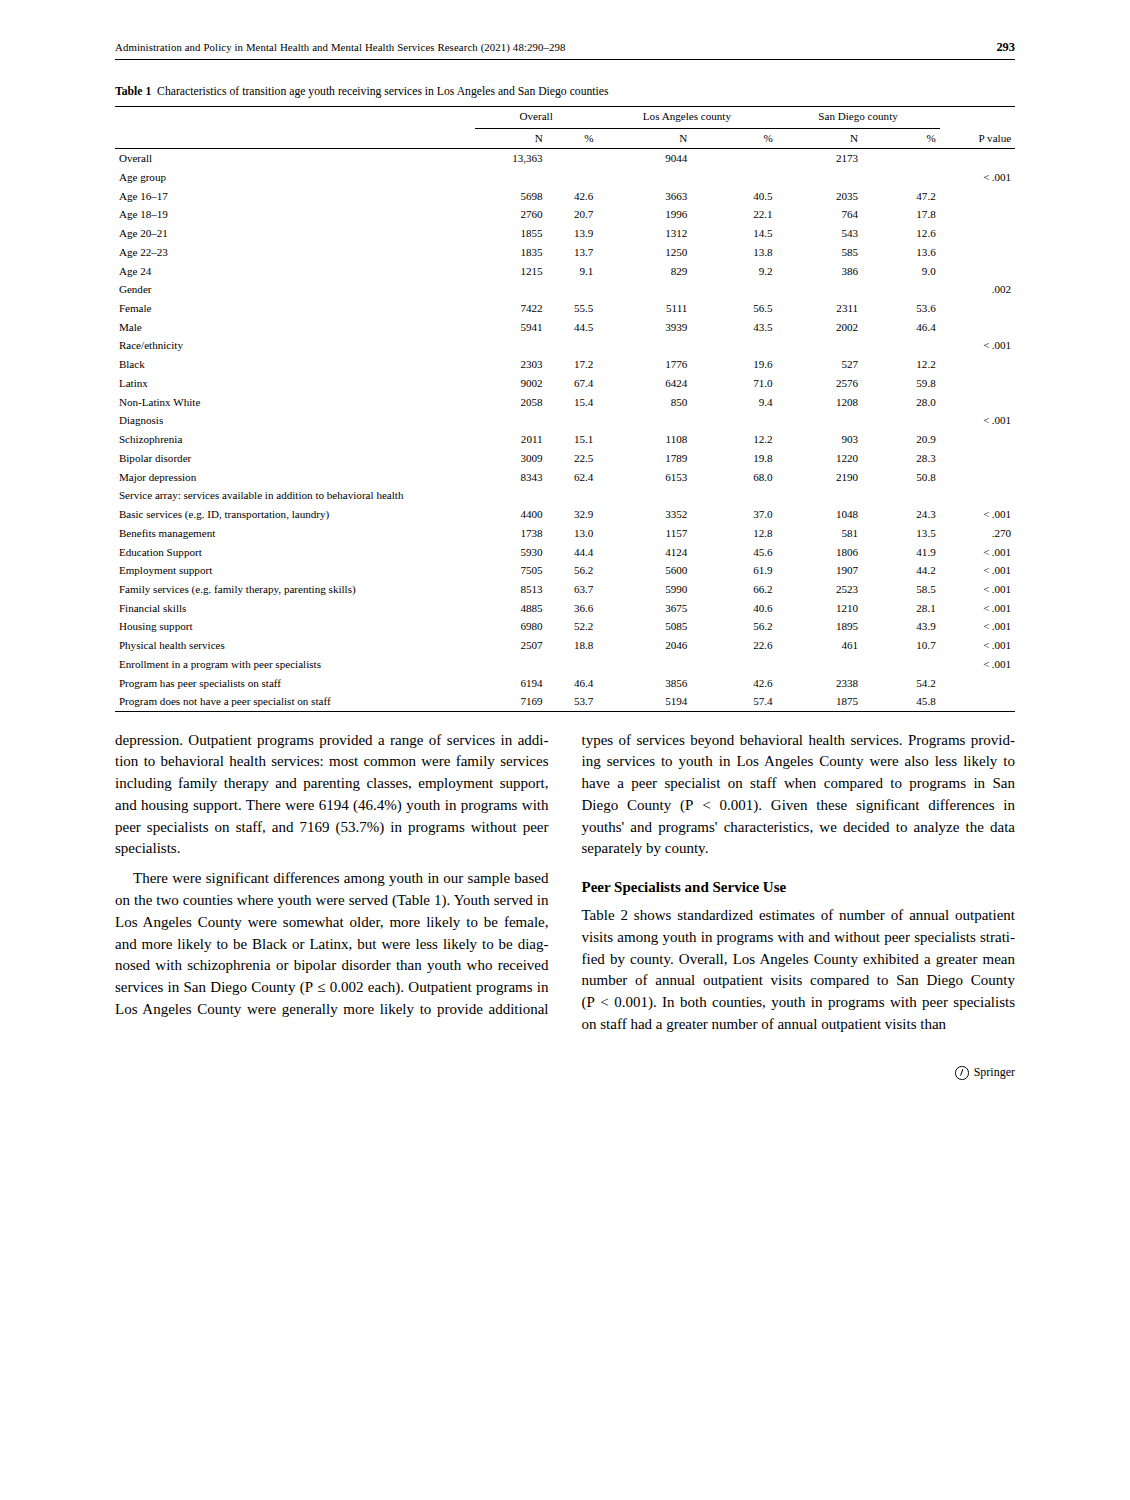Administration and Policy in Mental Health and Mental Health Services Research (2021) 48:290–298 293
Table 1 Characteristics of transition age youth receiving services in Los Angeles and San Diego counties
| | Overall | Los Angeles county | San Diego county | P value |
| --- | --- | --- | --- | --- |
| N | % | N | % | N | % |
| Overall | 13,363 | | 9044 | | 2173 | | |
| Age group | | | | | | | < .001 |
| Age 16–17 | 5698 | 42.6 | 3663 | 40.5 | 2035 | 47.2 | |
| Age 18–19 | 2760 | 20.7 | 1996 | 22.1 | 764 | 17.8 | |
| Age 20–21 | 1855 | 13.9 | 1312 | 14.5 | 543 | 12.6 | |
| Age 22–23 | 1835 | 13.7 | 1250 | 13.8 | 585 | 13.6 | |
| Age 24 | 1215 | 9.1 | 829 | 9.2 | 386 | 9.0 | |
| Gender | | | | | | | .002 |
| Female | 7422 | 55.5 | 5111 | 56.5 | 2311 | 53.6 | |
| Male | 5941 | 44.5 | 3939 | 43.5 | 2002 | 46.4 | |
| Race/ethnicity | | | | | | | < .001 |
| Black | 2303 | 17.2 | 1776 | 19.6 | 527 | 12.2 | |
| Latinx | 9002 | 67.4 | 6424 | 71.0 | 2576 | 59.8 | |
| Non-Latinx White | 2058 | 15.4 | 850 | 9.4 | 1208 | 28.0 | |
| Diagnosis | | | | | | | < .001 |
| Schizophrenia | 2011 | 15.1 | 1108 | 12.2 | 903 | 20.9 | |
| Bipolar disorder | 3009 | 22.5 | 1789 | 19.8 | 1220 | 28.3 | |
| Major depression | 8343 | 62.4 | 6153 | 68.0 | 2190 | 50.8 | |
| Service array: services available in addition to behavioral health | | | | | | | |
| Basic services (e.g. ID, transportation, laundry) | 4400 | 32.9 | 3352 | 37.0 | 1048 | 24.3 | < .001 |
| Benefits management | 1738 | 13.0 | 1157 | 12.8 | 581 | 13.5 | .270 |
| Education Support | 5930 | 44.4 | 4124 | 45.6 | 1806 | 41.9 | < .001 |
| Employment support | 7505 | 56.2 | 5600 | 61.9 | 1907 | 44.2 | < .001 |
| Family services (e.g. family therapy, parenting skills) | 8513 | 63.7 | 5990 | 66.2 | 2523 | 58.5 | < .001 |
| Financial skills | 4885 | 36.6 | 3675 | 40.6 | 1210 | 28.1 | < .001 |
| Housing support | 6980 | 52.2 | 5085 | 56.2 | 1895 | 43.9 | < .001 |
| Physical health services | 2507 | 18.8 | 2046 | 22.6 | 461 | 10.7 | < .001 |
| Enrollment in a program with peer specialists | | | | | | | < .001 |
| Program has peer specialists on staff | 6194 | 46.4 | 3856 | 42.6 | 2338 | 54.2 | |
| Program does not have a peer specialist on staff | 7169 | 53.7 | 5194 | 57.4 | 1875 | 45.8 | |
depression. Outpatient programs provided a range of services in addition to behavioral health services: most common were family services including family therapy and parenting classes, employment support, and housing support. There were 6194 (46.4%) youth in programs with peer specialists on staff, and 7169 (53.7%) in programs without peer specialists.
There were significant differences among youth in our sample based on the two counties where youth were served (Table 1). Youth served in Los Angeles County were somewhat older, more likely to be female, and more likely to be Black or Latinx, but were less likely to be diagnosed with schizophrenia or bipolar disorder than youth who received services in San Diego County (P ≤ 0.002 each). Outpatient programs in Los Angeles County were generally more likely to provide additional types of services beyond behavioral health services. Programs providing services to youth in Los Angeles County were also less likely to have a peer specialist on staff when compared to programs in San Diego County (P < 0.001). Given these significant differences in youths' and programs' characteristics, we decided to analyze the data separately by county.
Peer Specialists and Service Use
Table 2 shows standardized estimates of number of annual outpatient visits among youth in programs with and without peer specialists stratified by county. Overall, Los Angeles County exhibited a greater mean number of annual outpatient visits compared to San Diego County (P < 0.001). In both counties, youth in programs with peer specialists on staff had a greater number of annual outpatient visits than
Springer